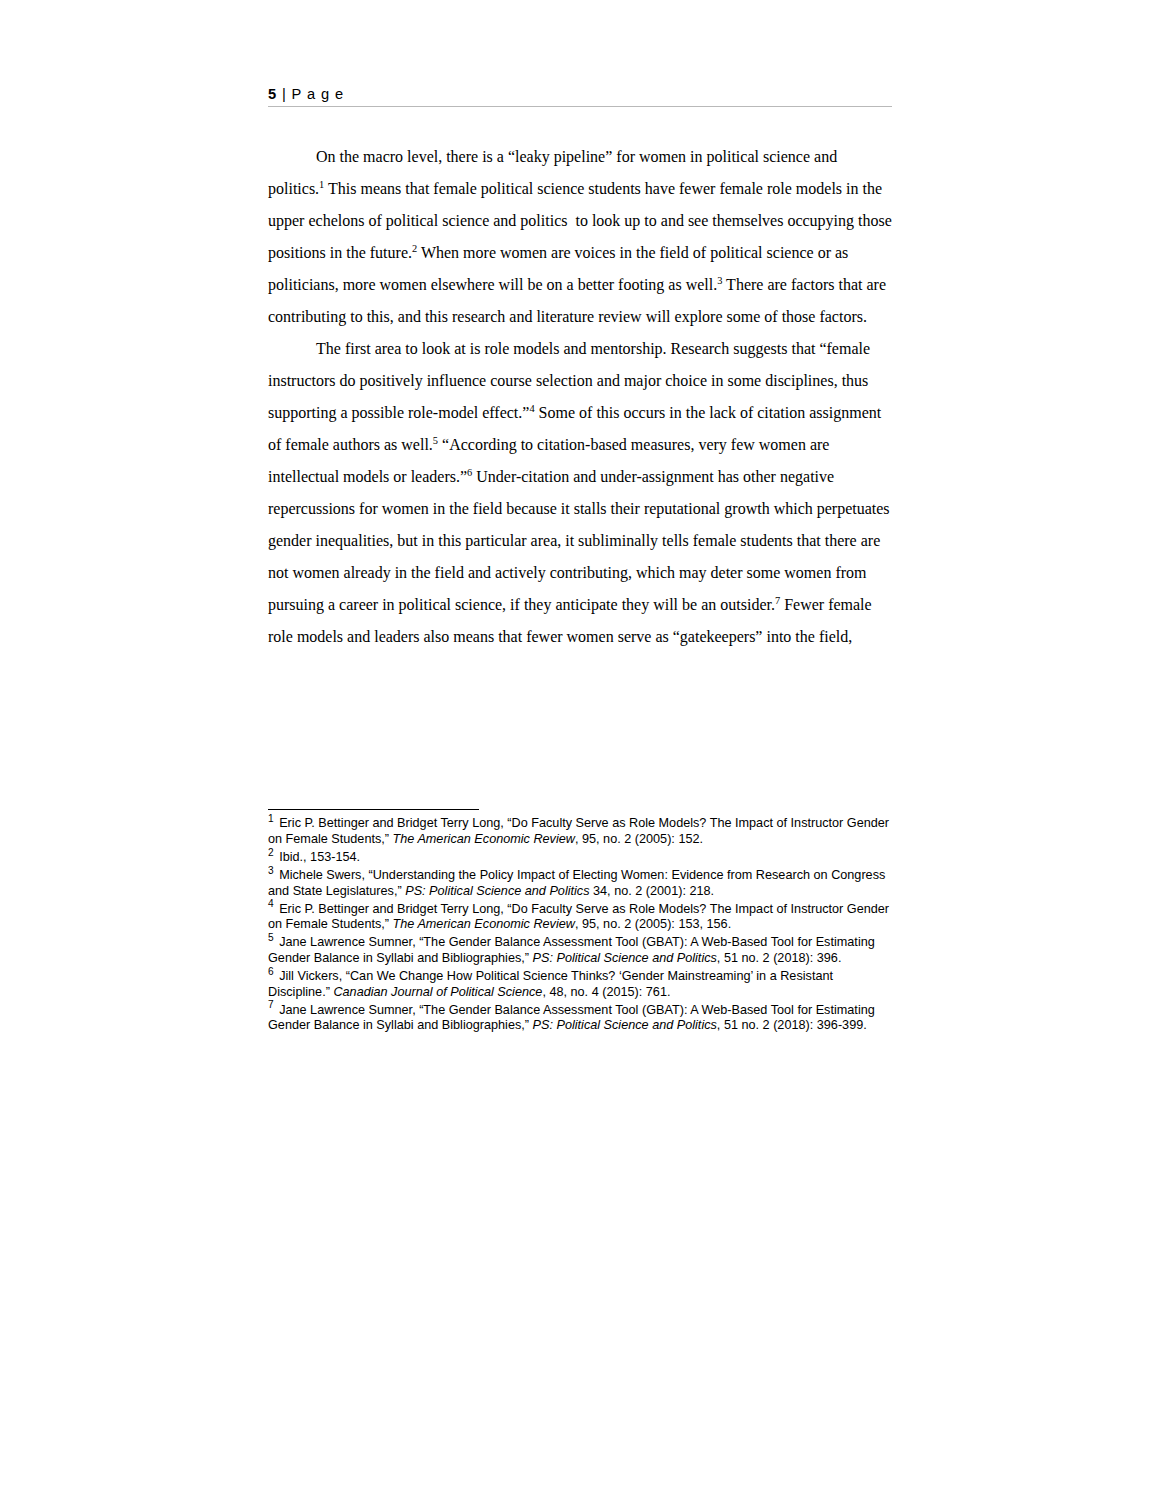5 | P a g e
On the macro level, there is a “leaky pipeline” for women in political science and politics.1 This means that female political science students have fewer female role models in the upper echelons of political science and politics to look up to and see themselves occupying those positions in the future.2 When more women are voices in the field of political science or as politicians, more women elsewhere will be on a better footing as well.3 There are factors that are contributing to this, and this research and literature review will explore some of those factors.
The first area to look at is role models and mentorship. Research suggests that “female instructors do positively influence course selection and major choice in some disciplines, thus supporting a possible role-model effect.”4 Some of this occurs in the lack of citation assignment of female authors as well.5 “According to citation-based measures, very few women are intellectual models or leaders.”6 Under-citation and under-assignment has other negative repercussions for women in the field because it stalls their reputational growth which perpetuates gender inequalities, but in this particular area, it subliminally tells female students that there are not women already in the field and actively contributing, which may deter some women from pursuing a career in political science, if they anticipate they will be an outsider.7 Fewer female role models and leaders also means that fewer women serve as “gatekeepers” into the field,
1 Eric P. Bettinger and Bridget Terry Long, “Do Faculty Serve as Role Models? The Impact of Instructor Gender on Female Students,” The American Economic Review, 95, no. 2 (2005): 152.
2 Ibid., 153-154.
3 Michele Swers, “Understanding the Policy Impact of Electing Women: Evidence from Research on Congress and State Legislatures,” PS: Political Science and Politics 34, no. 2 (2001): 218.
4 Eric P. Bettinger and Bridget Terry Long, “Do Faculty Serve as Role Models? The Impact of Instructor Gender on Female Students,” The American Economic Review, 95, no. 2 (2005): 153, 156.
5 Jane Lawrence Sumner, “The Gender Balance Assessment Tool (GBAT): A Web-Based Tool for Estimating Gender Balance in Syllabi and Bibliographies,” PS: Political Science and Politics, 51 no. 2 (2018): 396.
6 Jill Vickers, “Can We Change How Political Science Thinks? ‘Gender Mainstreaming’ in a Resistant Discipline.” Canadian Journal of Political Science, 48, no. 4 (2015): 761.
7 Jane Lawrence Sumner, “The Gender Balance Assessment Tool (GBAT): A Web-Based Tool for Estimating Gender Balance in Syllabi and Bibliographies,” PS: Political Science and Politics, 51 no. 2 (2018): 396-399.